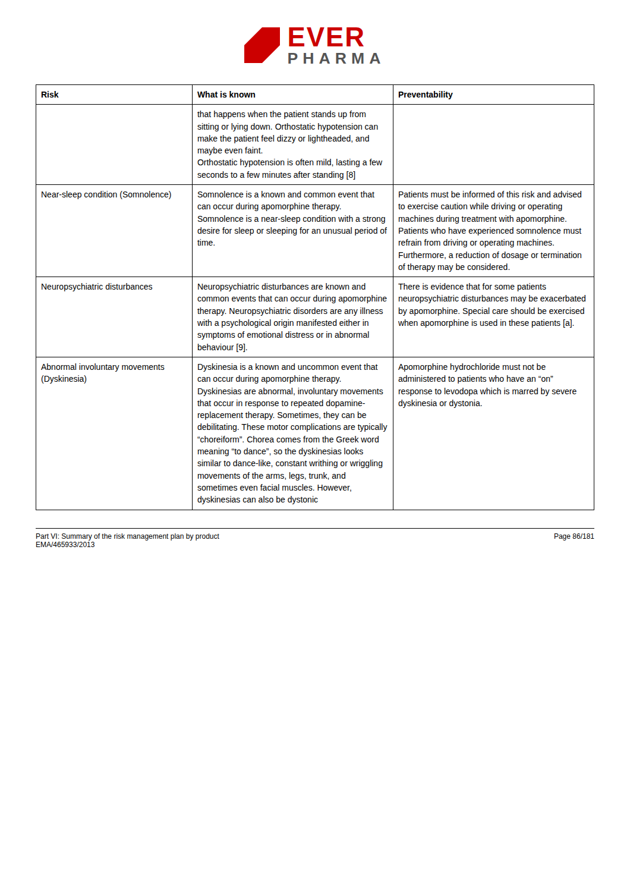EVER
PHARMA
| Risk | What is known | Preventability |
| --- | --- | --- |
| | that happens when the patient stands up from sitting or lying down. Orthostatic hypotension can make the patient feel dizzy or lightheaded, and maybe even faint. Orthostatic hypotension is often mild, lasting a few seconds to a few minutes after standing [8] | |
| Near-sleep condition (Somnolence) | Somnolence is a known and common event that can occur during apomorphine therapy. Somnolence is a near-sleep condition with a strong desire for sleep or sleeping for an unusual period of time. | Patients must be informed of this risk and advised to exercise caution while driving or operating machines during treatment with apomorphine. Patients who have experienced somnolence must refrain from driving or operating machines. Furthermore, a reduction of dosage or termination of therapy may be considered. |
| Neuropsychiatric disturbances | Neuropsychiatric disturbances are known and common events that can occur during apomorphine therapy. Neuropsychiatric disorders are any illness with a psychological origin manifested either in symptoms of emotional distress or in abnormal behaviour [9]. | There is evidence that for some patients neuropsychiatric disturbances may be exacerbated by apomorphine. Special care should be exercised when apomorphine is used in these patients [a]. |
| Abnormal involuntary movements (Dyskinesia) | Dyskinesia is a known and uncommon event that can occur during apomorphine therapy. Dyskinesias are abnormal, involuntary movements that occur in response to repeated dopamine-replacement therapy. Sometimes, they can be debilitating. These motor complications are typically “choreiform”. Chorea comes from the Greek word meaning “to dance”, so the dyskinesias looks similar to dance-like, constant writhing or wriggling movements of the arms, legs, trunk, and sometimes even facial muscles. However, dyskinesias can also be dystonic | Apomorphine hydrochloride must not be administered to patients who have an “on” response to levodopa which is marred by severe dyskinesia or dystonia. |
Part VI: Summary of the risk management plan by product
EMA/465933/2013
Page 86/181